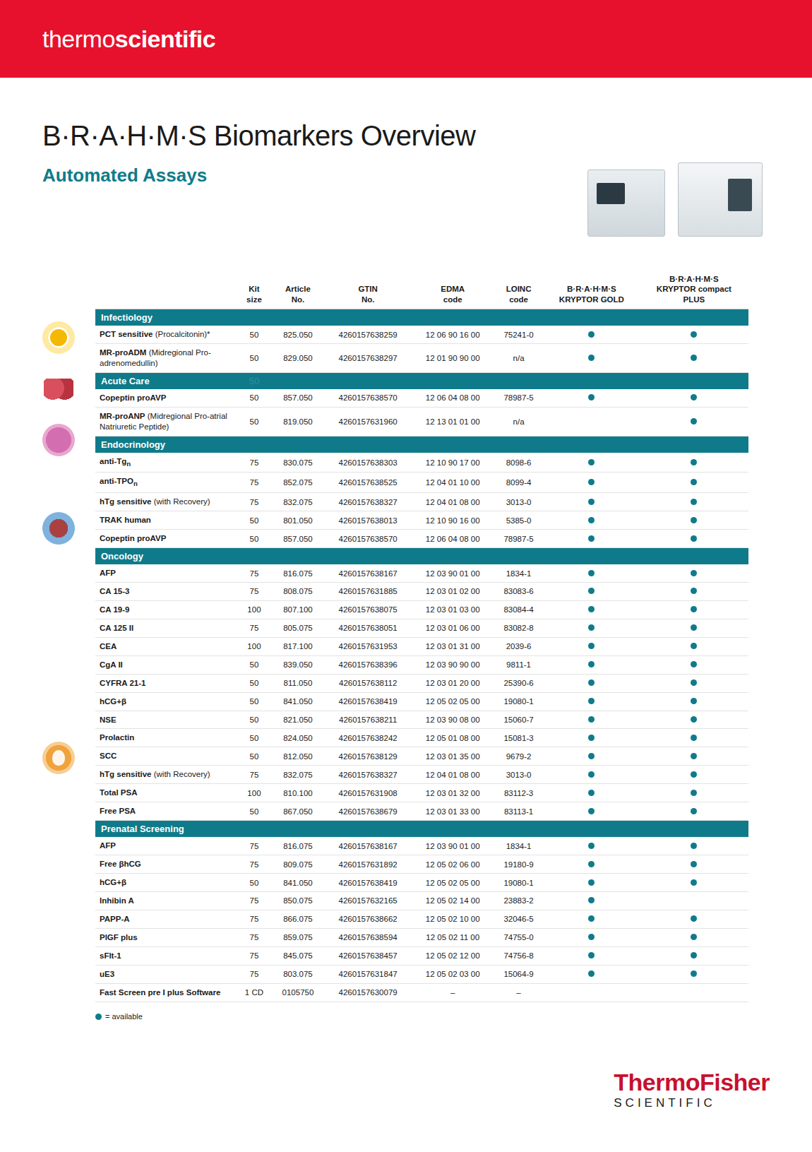thermoscientific
B·R·A·H·M·S Biomarkers Overview
Automated Assays
| | Kit size | Article No. | GTIN No. | EDMA code | LOINC code | B·R·A·H·M·S KRYPTOR GOLD | B·R·A·H·M·S KRYPTOR compact PLUS |
| --- | --- | --- | --- | --- | --- | --- | --- |
| Infectiology |
| PCT sensitive (Procalcitonin)* | 50 | 825.050 | 4260157638259 | 12 06 90 16 00 | 75241-0 | | |
| MR-proADM (Midregional Pro-adrenomedullin) | 50 | 829.050 | 4260157638297 | 12 01 90 90 00 | n/a | | |
| Acute Care | 50 | |
| Copeptin proAVP | 50 | 857.050 | 4260157638570 | 12 06 04 08 00 | 78987-5 | | |
| MR-proANP (Midregional Pro-atrial Natriuretic Peptide) | 50 | 819.050 | 4260157631960 | 12 13 01 01 00 | n/a | | |
| Endocrinology |
| anti-Tg n | 75 | 830.075 | 4260157638303 | 12 10 90 17 00 | 8098-6 | | |
| anti-TPO n | 75 | 852.075 | 4260157638525 | 12 04 01 10 00 | 8099-4 | | |
| hTg sensitive (with Recovery) | 75 | 832.075 | 4260157638327 | 12 04 01 08 00 | 3013-0 | | |
| TRAK human | 50 | 801.050 | 4260157638013 | 12 10 90 16 00 | 5385-0 | | |
| Copeptin proAVP | 50 | 857.050 | 4260157638570 | 12 06 04 08 00 | 78987-5 | | |
| Oncology |
| AFP | 75 | 816.075 | 4260157638167 | 12 03 90 01 00 | 1834-1 | | |
| CA 15-3 | 75 | 808.075 | 4260157631885 | 12 03 01 02 00 | 83083-6 | | |
| CA 19-9 | 100 | 807.100 | 4260157638075 | 12 03 01 03 00 | 83084-4 | | |
| CA 125 II | 75 | 805.075 | 4260157638051 | 12 03 01 06 00 | 83082-8 | | |
| CEA | 100 | 817.100 | 4260157631953 | 12 03 01 31 00 | 2039-6 | | |
| CgA II | 50 | 839.050 | 4260157638396 | 12 03 90 90 00 | 9811-1 | | |
| CYFRA 21-1 | 50 | 811.050 | 4260157638112 | 12 03 01 20 00 | 25390-6 | | |
| hCG+β | 50 | 841.050 | 4260157638419 | 12 05 02 05 00 | 19080-1 | | |
| NSE | 50 | 821.050 | 4260157638211 | 12 03 90 08 00 | 15060-7 | | |
| Prolactin | 50 | 824.050 | 4260157638242 | 12 05 01 08 00 | 15081-3 | | |
| SCC | 50 | 812.050 | 4260157638129 | 12 03 01 35 00 | 9679-2 | | |
| hTg sensitive (with Recovery) | 75 | 832.075 | 4260157638327 | 12 04 01 08 00 | 3013-0 | | |
| Total PSA | 100 | 810.100 | 4260157631908 | 12 03 01 32 00 | 83112-3 | | |
| Free PSA | 50 | 867.050 | 4260157638679 | 12 03 01 33 00 | 83113-1 | | |
| Prenatal Screening |
| AFP | 75 | 816.075 | 4260157638167 | 12 03 90 01 00 | 1834-1 | | |
| Free βhCG | 75 | 809.075 | 4260157631892 | 12 05 02 06 00 | 19180-9 | | |
| hCG+β | 50 | 841.050 | 4260157638419 | 12 05 02 05 00 | 19080-1 | | |
| Inhibin A | 75 | 850.075 | 4260157632165 | 12 05 02 14 00 | 23883-2 | | |
| PAPP-A | 75 | 866.075 | 4260157638662 | 12 05 02 10 00 | 32046-5 | | |
| PlGF plus | 75 | 859.075 | 4260157638594 | 12 05 02 11 00 | 74755-0 | | |
| sFlt-1 | 75 | 845.075 | 4260157638457 | 12 05 02 12 00 | 74756-8 | | |
| uE3 | 75 | 803.075 | 4260157631847 | 12 05 02 03 00 | 15064-9 | | |
| Fast Screen pre I plus Software | 1 CD | 0105750 | 4260157630079 | – | – | | |
= available
ThermoFisher
SCIENTIFIC